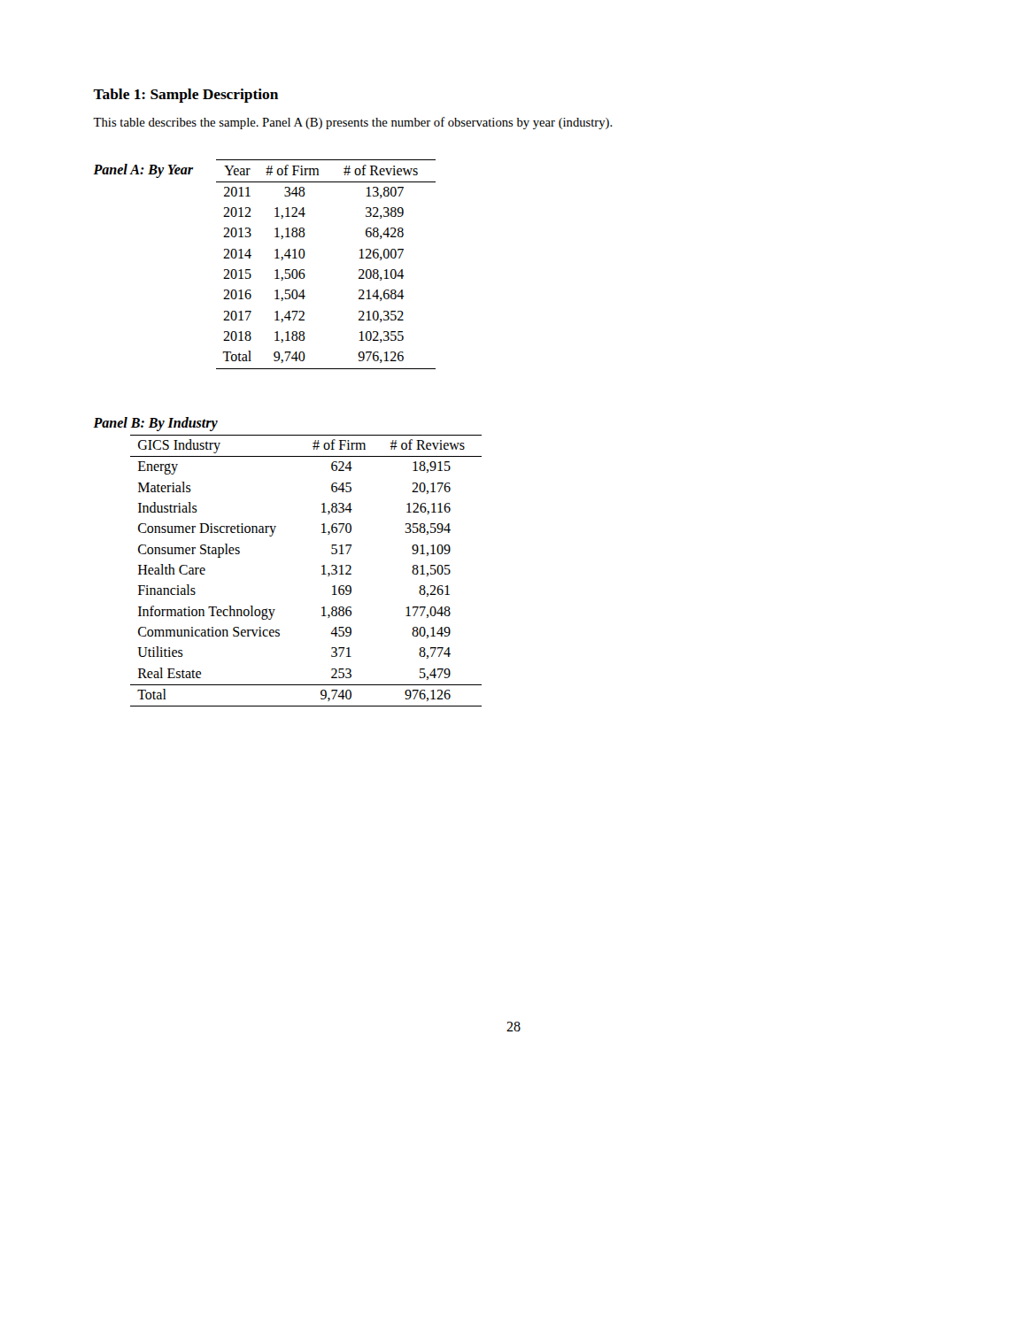Table 1: Sample Description
This table describes the sample. Panel A (B) presents the number of observations by year (industry).
Panel A: By Year
| Year | # of Firm | # of Reviews |
| --- | --- | --- |
| 2011 | 348 | 13,807 |
| 2012 | 1,124 | 32,389 |
| 2013 | 1,188 | 68,428 |
| 2014 | 1,410 | 126,007 |
| 2015 | 1,506 | 208,104 |
| 2016 | 1,504 | 214,684 |
| 2017 | 1,472 | 210,352 |
| 2018 | 1,188 | 102,355 |
| Total | 9,740 | 976,126 |
Panel B: By Industry
| GICS Industry | # of Firm | # of Reviews |
| --- | --- | --- |
| Energy | 624 | 18,915 |
| Materials | 645 | 20,176 |
| Industrials | 1,834 | 126,116 |
| Consumer Discretionary | 1,670 | 358,594 |
| Consumer Staples | 517 | 91,109 |
| Health Care | 1,312 | 81,505 |
| Financials | 169 | 8,261 |
| Information Technology | 1,886 | 177,048 |
| Communication Services | 459 | 80,149 |
| Utilities | 371 | 8,774 |
| Real Estate | 253 | 5,479 |
| Total | 9,740 | 976,126 |
28